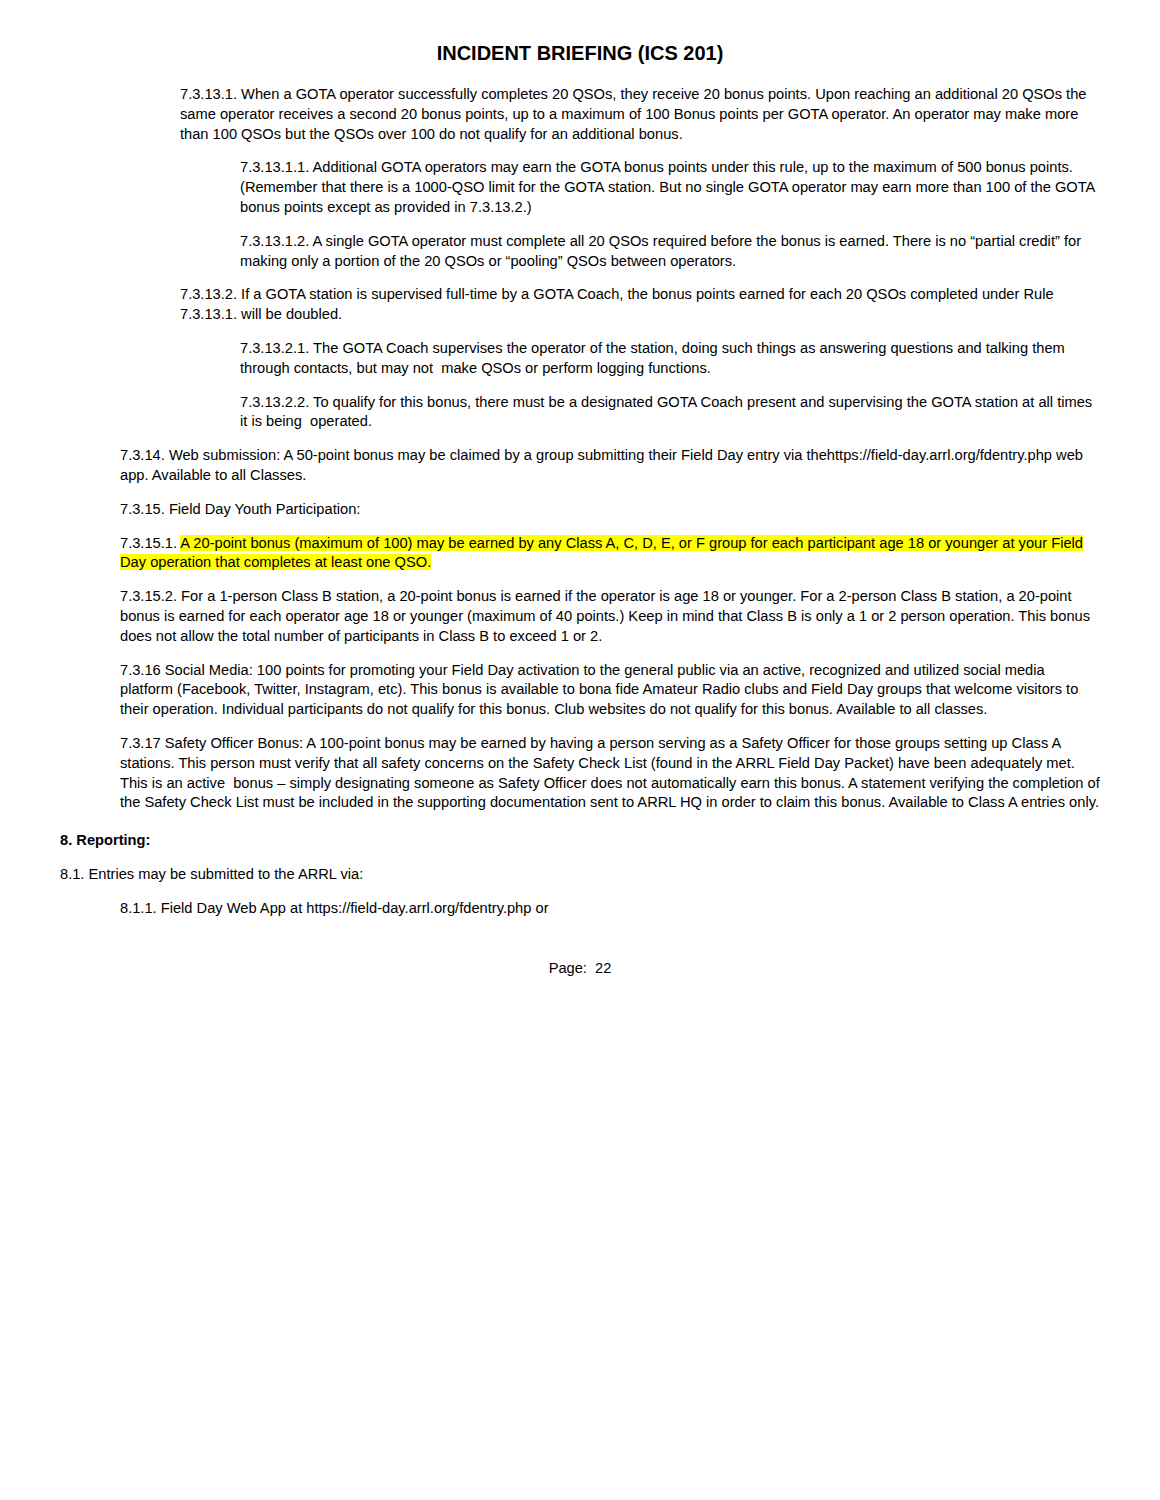INCIDENT BRIEFING (ICS 201)
7.3.13.1. When a GOTA operator successfully completes 20 QSOs, they receive 20 bonus points. Upon reaching an additional 20 QSOs the same operator receives a second 20 bonus points, up to a maximum of 100 Bonus points per GOTA operator. An operator may make more than 100 QSOs but the QSOs over 100 do not qualify for an additional bonus.
7.3.13.1.1. Additional GOTA operators may earn the GOTA bonus points under this rule, up to the maximum of 500 bonus points. (Remember that there is a 1000-QSO limit for the GOTA station. But no single GOTA operator may earn more than 100 of the GOTA bonus points except as provided in 7.3.13.2.)
7.3.13.1.2. A single GOTA operator must complete all 20 QSOs required before the bonus is earned. There is no “partial credit” for making only a portion of the 20 QSOs or “pooling” QSOs between operators.
7.3.13.2. If a GOTA station is supervised full-time by a GOTA Coach, the bonus points earned for each 20 QSOs completed under Rule 7.3.13.1. will be doubled.
7.3.13.2.1. The GOTA Coach supervises the operator of the station, doing such things as answering questions and talking them through contacts, but may not make QSOs or perform logging functions.
7.3.13.2.2. To qualify for this bonus, there must be a designated GOTA Coach present and supervising the GOTA station at all times it is being operated.
7.3.14. Web submission: A 50-point bonus may be claimed by a group submitting their Field Day entry via thehttps://field-day.arrl.org/fdentry.php web app. Available to all Classes.
7.3.15. Field Day Youth Participation:
7.3.15.1. A 20-point bonus (maximum of 100) may be earned by any Class A, C, D, E, or F group for each participant age 18 or younger at your Field Day operation that completes at least one QSO.
7.3.15.2. For a 1-person Class B station, a 20-point bonus is earned if the operator is age 18 or younger. For a 2-person Class B station, a 20-point bonus is earned for each operator age 18 or younger (maximum of 40 points.) Keep in mind that Class B is only a 1 or 2 person operation. This bonus does not allow the total number of participants in Class B to exceed 1 or 2.
7.3.16 Social Media: 100 points for promoting your Field Day activation to the general public via an active, recognized and utilized social media platform (Facebook, Twitter, Instagram, etc). This bonus is available to bona fide Amateur Radio clubs and Field Day groups that welcome visitors to their operation. Individual participants do not qualify for this bonus. Club websites do not qualify for this bonus. Available to all classes.
7.3.17 Safety Officer Bonus: A 100-point bonus may be earned by having a person serving as a Safety Officer for those groups setting up Class A stations. This person must verify that all safety concerns on the Safety Check List (found in the ARRL Field Day Packet) have been adequately met. This is an active bonus – simply designating someone as Safety Officer does not automatically earn this bonus. A statement verifying the completion of the Safety Check List must be included in the supporting documentation sent to ARRL HQ in order to claim this bonus. Available to Class A entries only.
8. Reporting:
8.1. Entries may be submitted to the ARRL via:
8.1.1. Field Day Web App at https://field-day.arrl.org/fdentry.php or
Page: 22